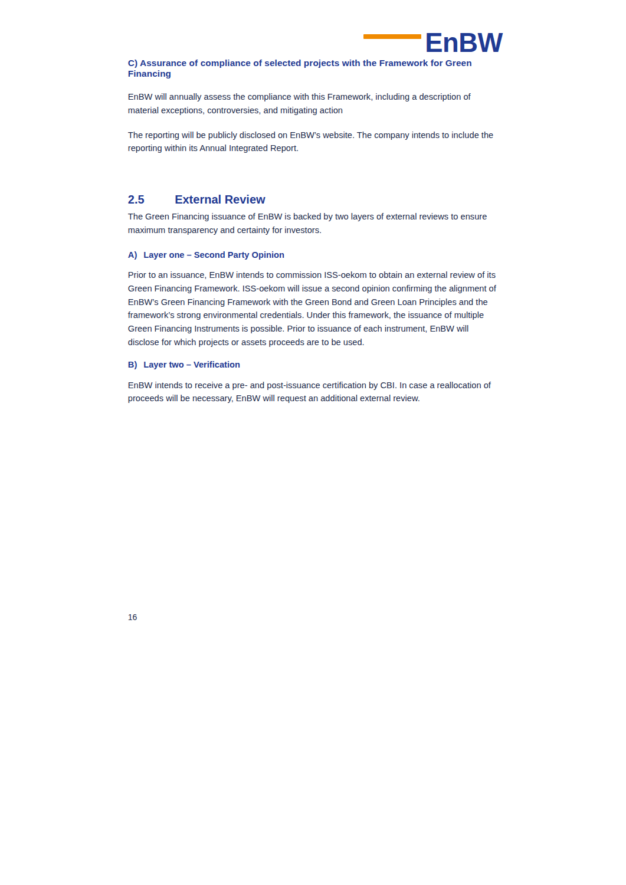EnBW
C) Assurance of compliance of selected projects with the Framework for Green Financing
EnBW will annually assess the compliance with this Framework, including a description of material exceptions, controversies, and mitigating action
The reporting will be publicly disclosed on EnBW’s website. The company intends to include the reporting within its Annual Integrated Report.
2.5 External Review
The Green Financing issuance of EnBW is backed by two layers of external reviews to ensure maximum transparency and certainty for investors.
A) Layer one – Second Party Opinion
Prior to an issuance, EnBW intends to commission ISS-oekom to obtain an external review of its Green Financing Framework. ISS-oekom will issue a second opinion confirming the alignment of EnBW’s Green Financing Framework with the Green Bond and Green Loan Principles and the framework’s strong environmental credentials. Under this framework, the issuance of multiple Green Financing Instruments is possible. Prior to issuance of each instrument, EnBW will disclose for which projects or assets proceeds are to be used.
B) Layer two – Verification
EnBW intends to receive a pre- and post-issuance certification by CBI. In case a reallocation of proceeds will be necessary, EnBW will request an additional external review.
16